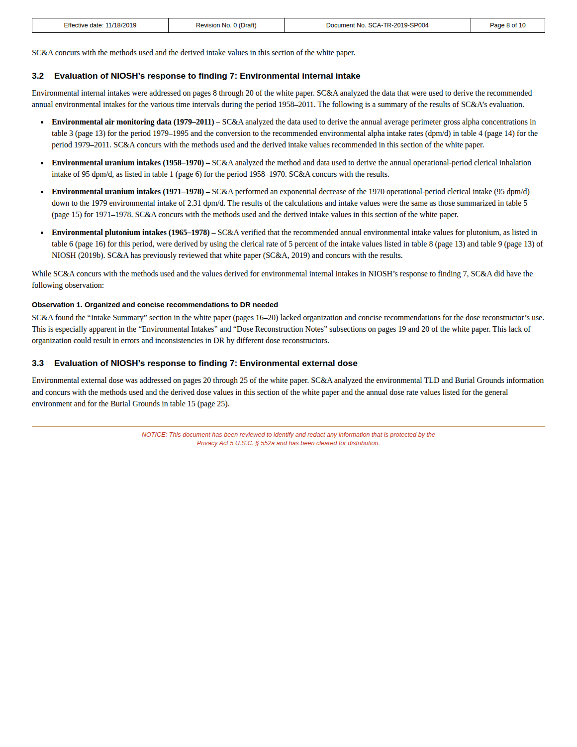| Effective date: 11/18/2019 | Revision No. 0 (Draft) | Document No. SCA-TR-2019-SP004 | Page 8 of 10 |
SC&A concurs with the methods used and the derived intake values in this section of the white paper.
3.2 Evaluation of NIOSH’s response to finding 7: Environmental internal intake
Environmental internal intakes were addressed on pages 8 through 20 of the white paper. SC&A analyzed the data that were used to derive the recommended annual environmental intakes for the various time intervals during the period 1958–2011. The following is a summary of the results of SC&A’s evaluation.
Environmental air monitoring data (1979–2011) – SC&A analyzed the data used to derive the annual average perimeter gross alpha concentrations in table 3 (page 13) for the period 1979–1995 and the conversion to the recommended environmental alpha intake rates (dpm/d) in table 4 (page 14) for the period 1979–2011. SC&A concurs with the methods used and the derived intake values recommended in this section of the white paper.
Environmental uranium intakes (1958–1970) – SC&A analyzed the method and data used to derive the annual operational-period clerical inhalation intake of 95 dpm/d, as listed in table 1 (page 6) for the period 1958–1970. SC&A concurs with the results.
Environmental uranium intakes (1971–1978) – SC&A performed an exponential decrease of the 1970 operational-period clerical intake (95 dpm/d) down to the 1979 environmental intake of 2.31 dpm/d. The results of the calculations and intake values were the same as those summarized in table 5 (page 15) for 1971–1978. SC&A concurs with the methods used and the derived intake values in this section of the white paper.
Environmental plutonium intakes (1965–1978) – SC&A verified that the recommended annual environmental intake values for plutonium, as listed in table 6 (page 16) for this period, were derived by using the clerical rate of 5 percent of the intake values listed in table 8 (page 13) and table 9 (page 13) of NIOSH (2019b). SC&A has previously reviewed that white paper (SC&A, 2019) and concurs with the results.
While SC&A concurs with the methods used and the values derived for environmental internal intakes in NIOSH’s response to finding 7, SC&A did have the following observation:
Observation 1. Organized and concise recommendations to DR needed
SC&A found the “Intake Summary” section in the white paper (pages 16–20) lacked organization and concise recommendations for the dose reconstructor’s use. This is especially apparent in the “Environmental Intakes” and “Dose Reconstruction Notes” subsections on pages 19 and 20 of the white paper. This lack of organization could result in errors and inconsistencies in DR by different dose reconstructors.
3.3 Evaluation of NIOSH’s response to finding 7: Environmental external dose
Environmental external dose was addressed on pages 20 through 25 of the white paper. SC&A analyzed the environmental TLD and Burial Grounds information and concurs with the methods used and the derived dose values in this section of the white paper and the annual dose rate values listed for the general environment and for the Burial Grounds in table 15 (page 25).
NOTICE: This document has been reviewed to identify and redact any information that is protected by the
Privacy Act 5 U.S.C. § 552a and has been cleared for distribution.